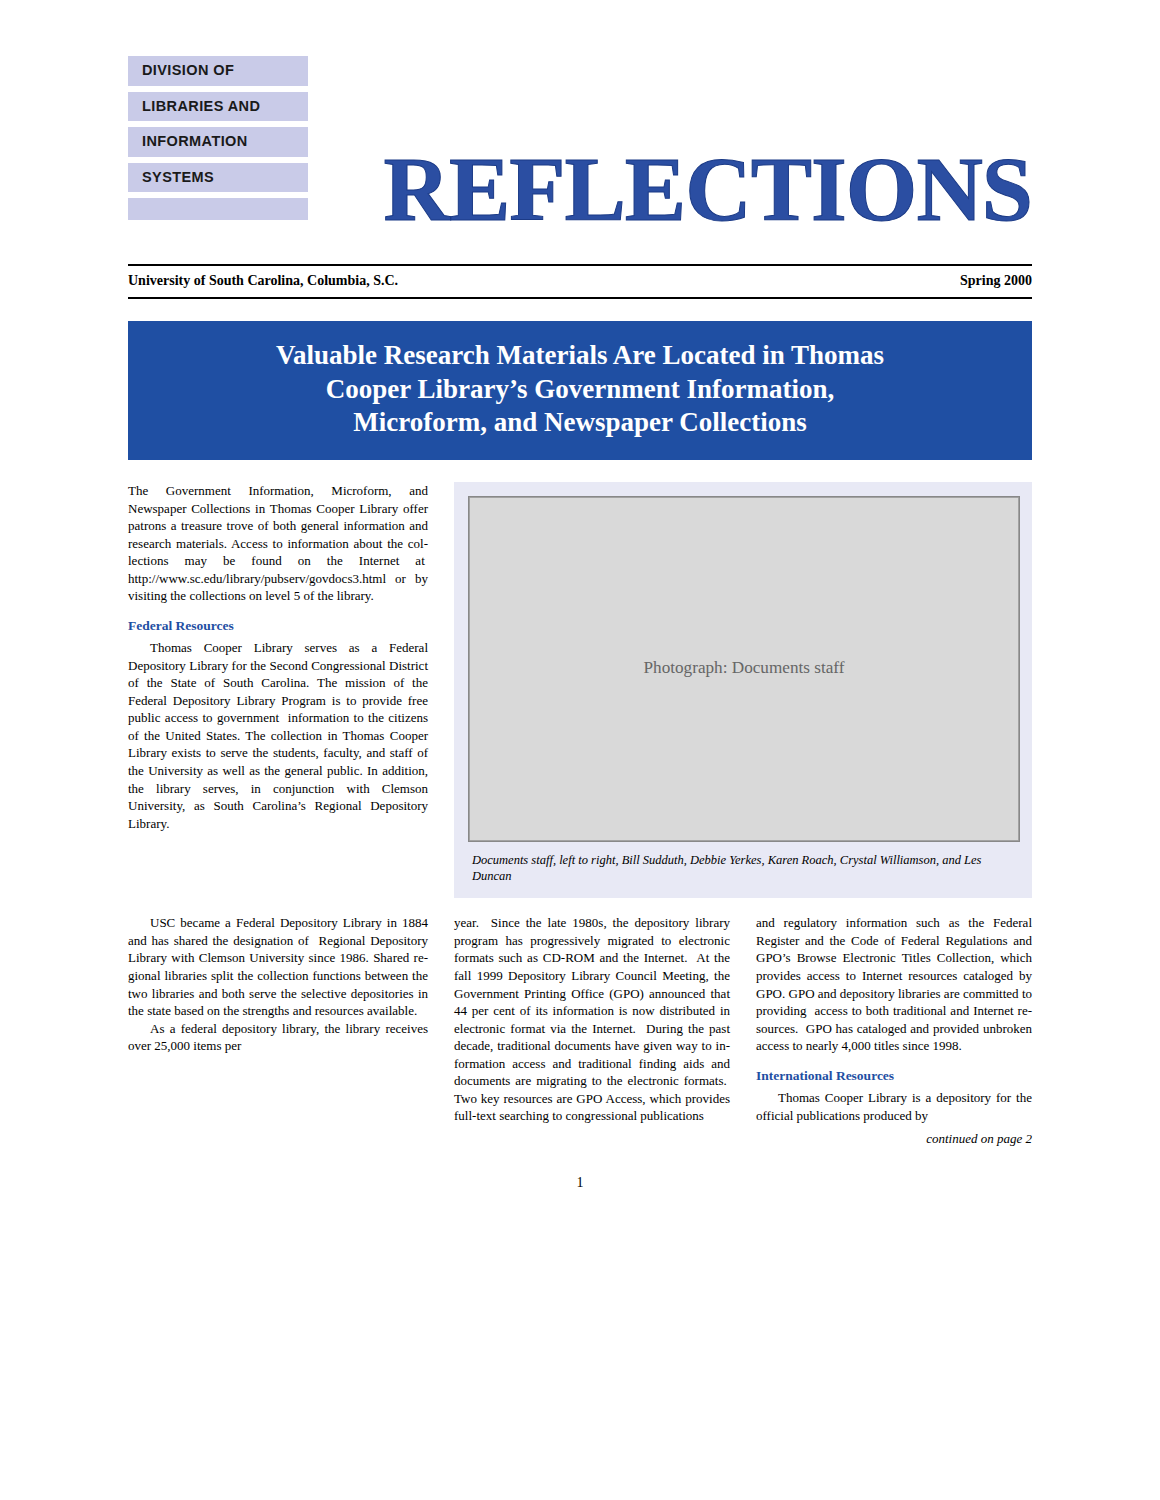DIVISION OF
LIBRARIES AND
INFORMATION
SYSTEMS
REFLECTIONS
University of South Carolina, Columbia, S.C. Spring 2000
Valuable Research Materials Are Located in Thomas
Cooper Library’s Government Information,
Microform, and Newspaper Collections
The Government Information, Microform, and Newspaper Collections in Thomas Cooper Library offer patrons a treasure trove of both general information and research materials. Access to information about the collections may be found on the Internet at http://www.sc.edu/library/pubserv/govdocs3.html or by visiting the collections on level 5 of the library.
Federal Resources
Thomas Cooper Library serves as a Federal Depository Library for the Second Congressional District of the State of South Carolina. The mission of the Federal Depository Library Program is to provide free public access to government information to the citizens of the United States. The collection in Thomas Cooper Library exists to serve the students, faculty, and staff of the University as well as the general public. In addition, the library serves, in conjunction with Clemson University, as South Carolina’s Regional Depository Library.
Documents staff, left to right, Bill Sudduth, Debbie Yerkes, Karen Roach, Crystal Williamson, and Les Duncan
USC became a Federal Depository Library in 1884 and has shared the designation of Regional Depository Library with Clemson University since 1986. Shared regional libraries split the collection functions between the two libraries and both serve the selective depositories in the state based on the strengths and resources available.
As a federal depository library, the library receives over 25,000 items per
year. Since the late 1980s, the depository library program has progressively migrated to electronic formats such as CD-ROM and the Internet. At the fall 1999 Depository Library Council Meeting, the Government Printing Office (GPO) announced that 44 per cent of its information is now distributed in electronic format via the Internet. During the past decade, traditional documents have given way to information access and traditional finding aids and documents are migrating to the electronic formats. Two key resources are GPO Access, which provides full-text searching to congressional publications
and regulatory information such as the Federal Register and the Code of Federal Regulations and GPO’s Browse Electronic Titles Collection, which provides access to Internet resources cataloged by GPO. GPO and depository libraries are committed to providing access to both traditional and Internet resources. GPO has cataloged and provided unbroken access to nearly 4,000 titles since 1998.
International Resources
Thomas Cooper Library is a depository for the official publications produced by
continued on page 2
1